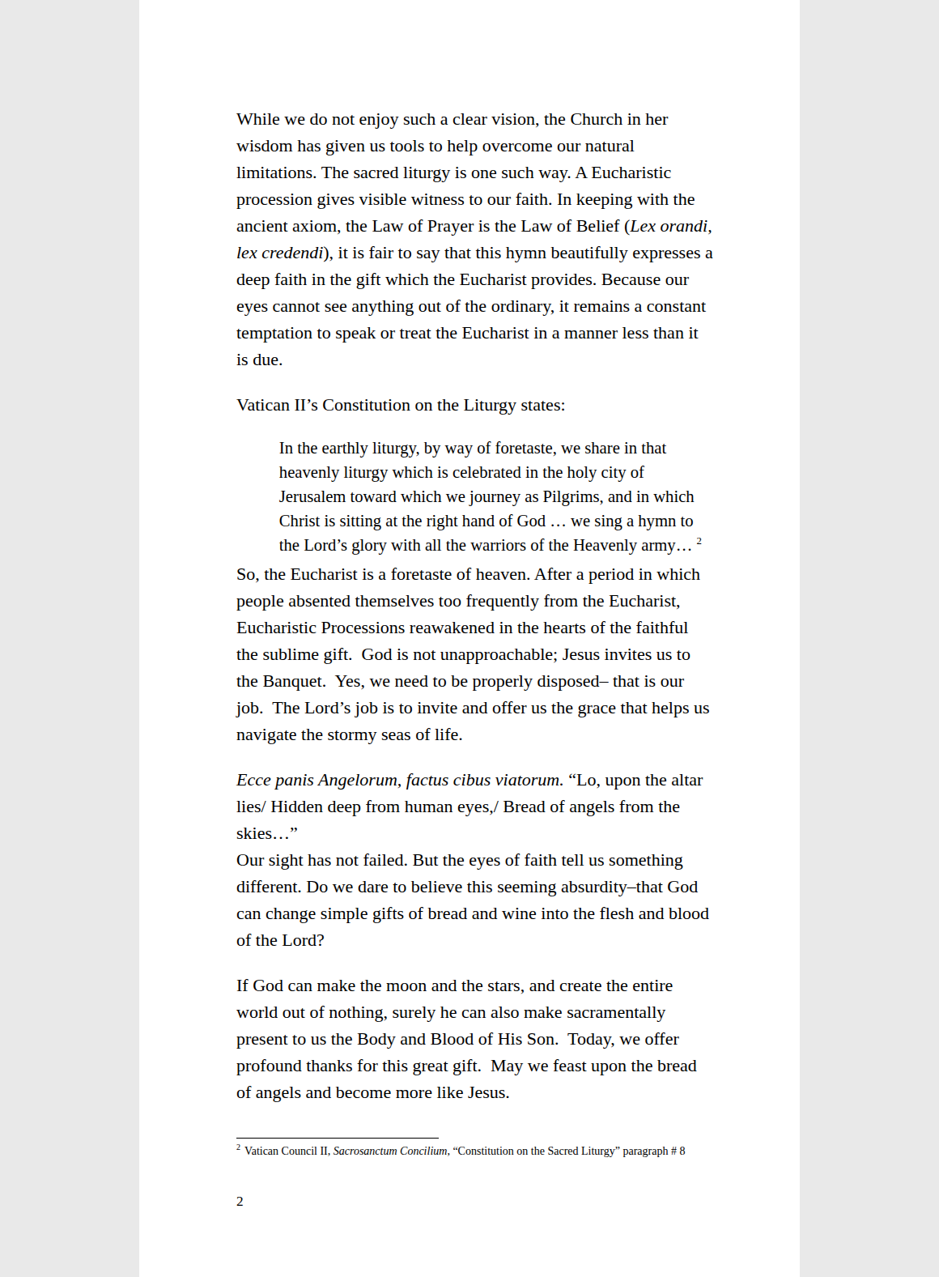While we do not enjoy such a clear vision, the Church in her wisdom has given us tools to help overcome our natural limitations. The sacred liturgy is one such way. A Eucharistic procession gives visible witness to our faith. In keeping with the ancient axiom, the Law of Prayer is the Law of Belief (Lex orandi, lex credendi), it is fair to say that this hymn beautifully expresses a deep faith in the gift which the Eucharist provides. Because our eyes cannot see anything out of the ordinary, it remains a constant temptation to speak or treat the Eucharist in a manner less than it is due.
Vatican II’s Constitution on the Liturgy states:
In the earthly liturgy, by way of foretaste, we share in that heavenly liturgy which is celebrated in the holy city of Jerusalem toward which we journey as Pilgrims, and in which Christ is sitting at the right hand of God … we sing a hymn to the Lord’s glory with all the warriors of the Heavenly army… 2
So, the Eucharist is a foretaste of heaven. After a period in which people absented themselves too frequently from the Eucharist, Eucharistic Processions reawakened in the hearts of the faithful the sublime gift. God is not unapproachable; Jesus invites us to the Banquet. Yes, we need to be properly disposed– that is our job. The Lord’s job is to invite and offer us the grace that helps us navigate the stormy seas of life.
Ecce panis Angelorum, factus cibus viatorum. “Lo, upon the altar lies/ Hidden deep from human eyes,/ Bread of angels from the skies…”
Our sight has not failed. But the eyes of faith tell us something different. Do we dare to believe this seeming absurdity–that God can change simple gifts of bread and wine into the flesh and blood of the Lord?
If God can make the moon and the stars, and create the entire world out of nothing, surely he can also make sacramentally present to us the Body and Blood of His Son. Today, we offer profound thanks for this great gift. May we feast upon the bread of angels and become more like Jesus.
2 Vatican Council II, Sacrosanctum Concilium, “Constitution on the Sacred Liturgy” paragraph # 8
2